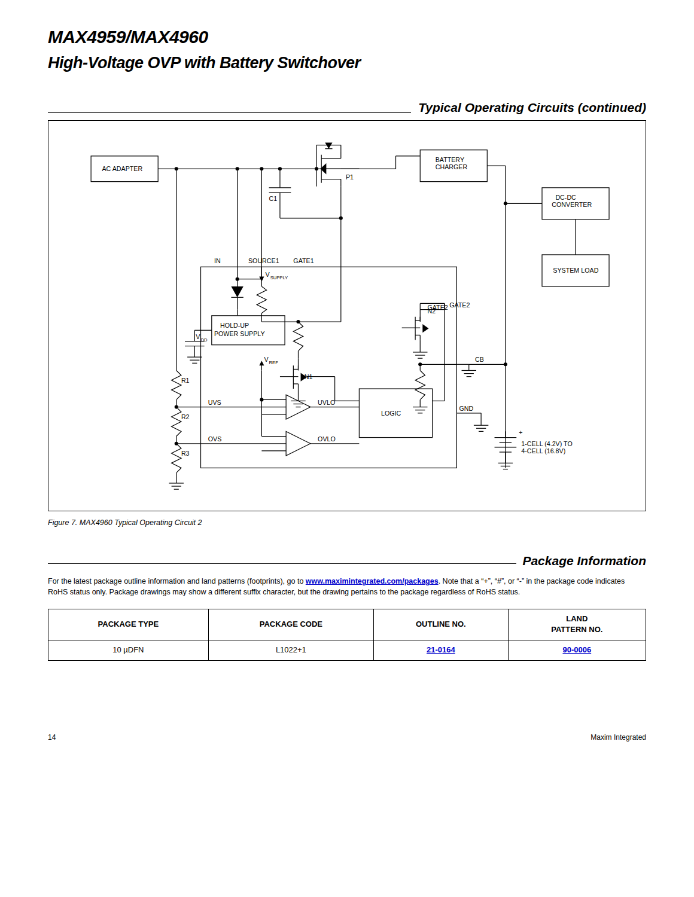MAX4959/MAX4960
High-Voltage OVP with Battery Switchover
Typical Operating Circuits (continued)
AC ADAPTER BATTERY CHARGER DC-DC CONVERTER SYSTEM LOAD C1 P1 IN SOURCE1 GATE1 V SUPPLY HOLD-UP POWER SUPPLY V DD N1 N2 GATE2 GATE2 CB V REF R1 R2 R3 UVS OVS UVLO OVLO LOGIC GND + 1-CELL (4.2V) TO 4-CELL (16.8V)
Figure 7. MAX4960 Typical Operating Circuit 2
Package Information
For the latest package outline information and land patterns (footprints), go to www.maximintegrated.com/packages. Note that a “+”, “#”, or “-” in the package code indicates RoHS status only. Package drawings may show a different suffix character, but the drawing pertains to the package regardless of RoHS status.
| PACKAGE TYPE | PACKAGE CODE | OUTLINE NO. | LAND PATTERN NO. |
| --- | --- | --- | --- |
| 10 µDFN | L1022+1 | 21-0164 | 90-0006 |
14
Maxim Integrated